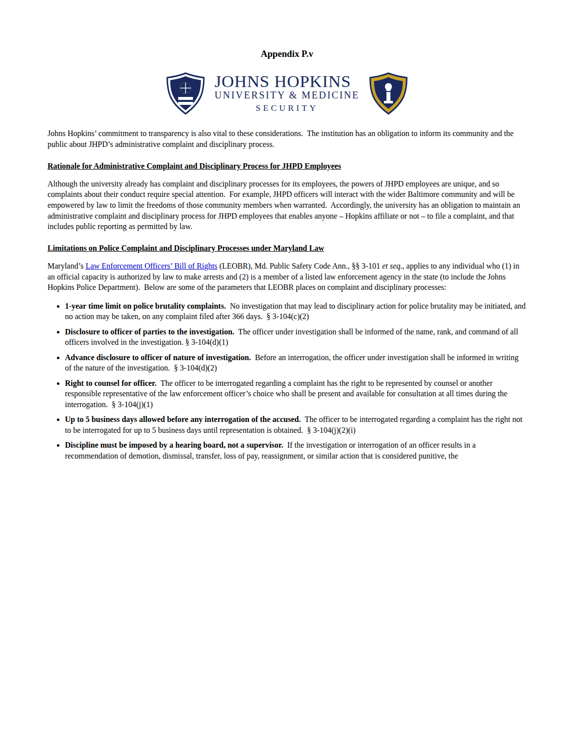Appendix P.v
JOHNS HOPKINS
UNIVERSITY & MEDICINE
SECURITY
Johns Hopkins’ commitment to transparency is also vital to these considerations. The institution has an obligation to inform its community and the public about JHPD’s administrative complaint and disciplinary process.
Rationale for Administrative Complaint and Disciplinary Process for JHPD Employees
Although the university already has complaint and disciplinary processes for its employees, the powers of JHPD employees are unique, and so complaints about their conduct require special attention. For example, JHPD officers will interact with the wider Baltimore community and will be empowered by law to limit the freedoms of those community members when warranted. Accordingly, the university has an obligation to maintain an administrative complaint and disciplinary process for JHPD employees that enables anyone – Hopkins affiliate or not – to file a complaint, and that includes public reporting as permitted by law.
Limitations on Police Complaint and Disciplinary Processes under Maryland Law
Maryland’s Law Enforcement Officers’ Bill of Rights (LEOBR), Md. Public Safety Code Ann., §§ 3-101 et seq., applies to any individual who (1) in an official capacity is authorized by law to make arrests and (2) is a member of a listed law enforcement agency in the state (to include the Johns Hopkins Police Department). Below are some of the parameters that LEOBR places on complaint and disciplinary processes:
1-year time limit on police brutality complaints. No investigation that may lead to disciplinary action for police brutality may be initiated, and no action may be taken, on any complaint filed after 366 days. § 3-104(c)(2)
Disclosure to officer of parties to the investigation. The officer under investigation shall be informed of the name, rank, and command of all officers involved in the investigation. § 3-104(d)(1)
Advance disclosure to officer of nature of investigation. Before an interrogation, the officer under investigation shall be informed in writing of the nature of the investigation. § 3-104(d)(2)
Right to counsel for officer. The officer to be interrogated regarding a complaint has the right to be represented by counsel or another responsible representative of the law enforcement officer’s choice who shall be present and available for consultation at all times during the interrogation. § 3-104(j)(1)
Up to 5 business days allowed before any interrogation of the accused. The officer to be interrogated regarding a complaint has the right not to be interrogated for up to 5 business days until representation is obtained. § 3-104(j)(2)(i)
Discipline must be imposed by a hearing board, not a supervisor. If the investigation or interrogation of an officer results in a recommendation of demotion, dismissal, transfer, loss of pay, reassignment, or similar action that is considered punitive, the